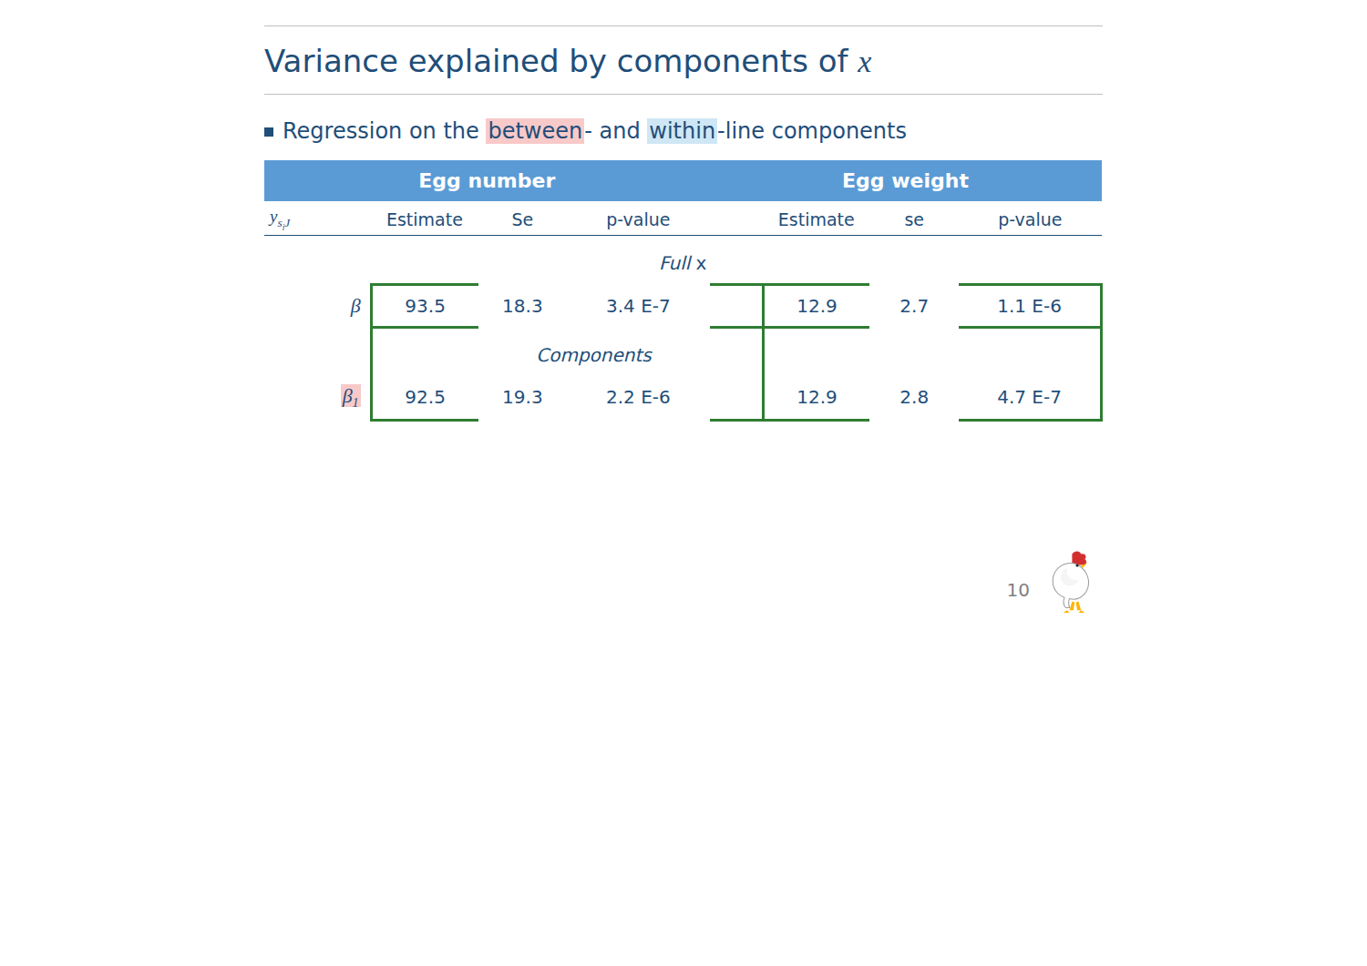Variance explained by components of x
Regression on the between- and within-line components
| Egg number | Egg weight |
| --- | --- |
| y s i J | Estimate | Se | p-value | | Estimate | se | p-value |
| Full x |
| β | 93.5 | 18.3 | 3.4 E-7 | | 12.9 | 2.7 | 1.1 E-6 |
| | | Components | | | | |
| β 1 | 92.5 | 19.3 | 2.2 E-6 | | 12.9 | 2.8 | 4.7 E-7 |
10